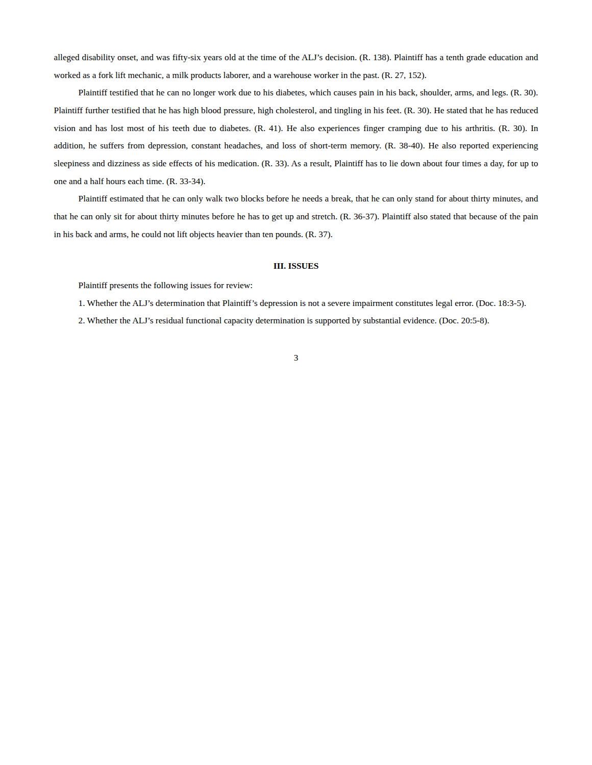alleged disability onset, and was fifty-six years old at the time of the ALJ’s decision. (R. 138). Plaintiff has a tenth grade education and worked as a fork lift mechanic, a milk products laborer, and a warehouse worker in the past. (R. 27, 152).
Plaintiff testified that he can no longer work due to his diabetes, which causes pain in his back, shoulder, arms, and legs. (R. 30). Plaintiff further testified that he has high blood pressure, high cholesterol, and tingling in his feet. (R. 30). He stated that he has reduced vision and has lost most of his teeth due to diabetes. (R. 41). He also experiences finger cramping due to his arthritis. (R. 30). In addition, he suffers from depression, constant headaches, and loss of short-term memory. (R. 38-40). He also reported experiencing sleepiness and dizziness as side effects of his medication. (R. 33). As a result, Plaintiff has to lie down about four times a day, for up to one and a half hours each time. (R. 33-34).
Plaintiff estimated that he can only walk two blocks before he needs a break, that he can only stand for about thirty minutes, and that he can only sit for about thirty minutes before he has to get up and stretch. (R. 36-37). Plaintiff also stated that because of the pain in his back and arms, he could not lift objects heavier than ten pounds. (R. 37).
III. ISSUES
Plaintiff presents the following issues for review:
1. Whether the ALJ’s determination that Plaintiff’s depression is not a severe impairment constitutes legal error. (Doc. 18:3-5).
2. Whether the ALJ’s residual functional capacity determination is supported by substantial evidence. (Doc. 20:5-8).
3